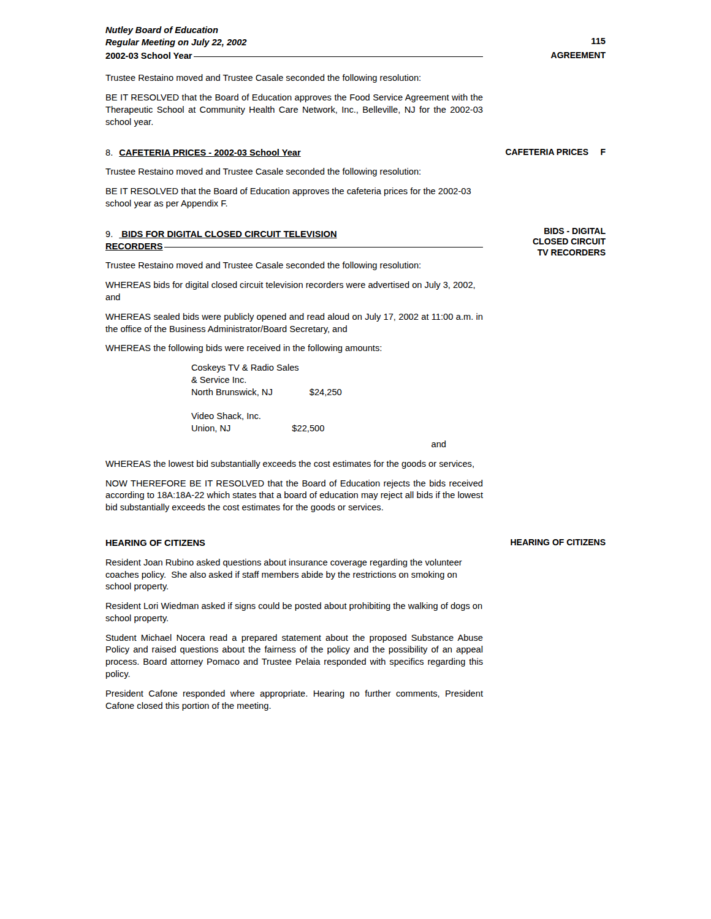Nutley Board of Education
Regular Meeting on July 22, 2002
115
2002-03 School Year
AGREEMENT
Trustee Restaino moved and Trustee Casale seconded the following resolution:
BE IT RESOLVED that the Board of Education approves the Food Service Agreement with the Therapeutic School at Community Health Care Network, Inc., Belleville, NJ for the 2002-03 school year.
8. CAFETERIA PRICES - 2002-03 School Year
Trustee Restaino moved and Trustee Casale seconded the following resolution:
BE IT RESOLVED that the Board of Education approves the cafeteria prices for the 2002-03 school year as per Appendix F.
CAFETERIA PRICES F
9. BIDS FOR DIGITAL CLOSED CIRCUIT TELEVISION
RECORDERS
Trustee Restaino moved and Trustee Casale seconded the following resolution:
WHEREAS bids for digital closed circuit television recorders were advertised on July 3, 2002, and
WHEREAS sealed bids were publicly opened and read aloud on July 17, 2002 at 11:00 a.m. in the office of the Business Administrator/Board Secretary, and
WHEREAS the following bids were received in the following amounts:
Coskeys TV & Radio Sales & Service Inc. North Brunswick, NJ$24,250
Video Shack, Inc. Union, NJ$22,500
and
WHEREAS the lowest bid substantially exceeds the cost estimates for the goods or services,
NOW THEREFORE BE IT RESOLVED that the Board of Education rejects the bids received according to 18A:18A-22 which states that a board of education may reject all bids if the lowest bid substantially exceeds the cost estimates for the goods or services.
BIDS - DIGITAL
CLOSED CIRCUIT
TV RECORDERS
HEARING OF CITIZENS
Resident Joan Rubino asked questions about insurance coverage regarding the volunteer coaches policy. She also asked if staff members abide by the restrictions on smoking on
school property.
Resident Lori Wiedman asked if signs could be posted about prohibiting the walking of dogs on school property.
Student Michael Nocera read a prepared statement about the proposed Substance Abuse Policy and raised questions about the fairness of the policy and the possibility of an appeal process. Board attorney Pomaco and Trustee Pelaia responded with specifics regarding this policy.
President Cafone responded where appropriate. Hearing no further comments, President Cafone closed this portion of the meeting.
HEARING OF CITIZENS